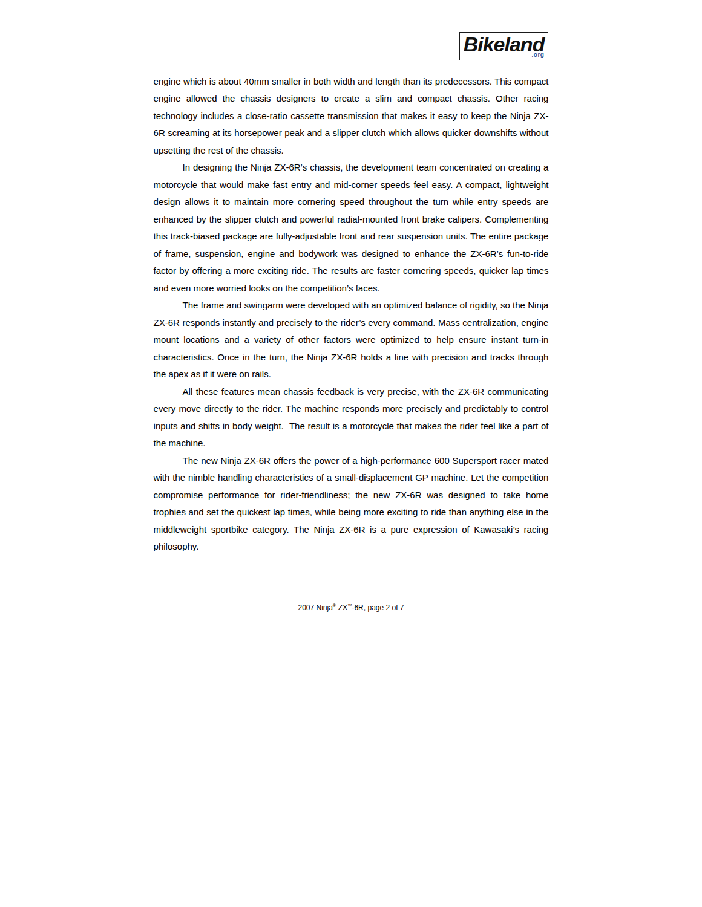Bikeland .org
engine which is about 40mm smaller in both width and length than its predecessors. This compact engine allowed the chassis designers to create a slim and compact chassis. Other racing technology includes a close-ratio cassette transmission that makes it easy to keep the Ninja ZX-6R screaming at its horsepower peak and a slipper clutch which allows quicker downshifts without upsetting the rest of the chassis.
In designing the Ninja ZX-6R’s chassis, the development team concentrated on creating a motorcycle that would make fast entry and mid-corner speeds feel easy. A compact, lightweight design allows it to maintain more cornering speed throughout the turn while entry speeds are enhanced by the slipper clutch and powerful radial-mounted front brake calipers. Complementing this track-biased package are fully-adjustable front and rear suspension units. The entire package of frame, suspension, engine and bodywork was designed to enhance the ZX-6R’s fun-to-ride factor by offering a more exciting ride. The results are faster cornering speeds, quicker lap times and even more worried looks on the competition’s faces.
The frame and swingarm were developed with an optimized balance of rigidity, so the Ninja ZX-6R responds instantly and precisely to the rider’s every command. Mass centralization, engine mount locations and a variety of other factors were optimized to help ensure instant turn-in characteristics. Once in the turn, the Ninja ZX-6R holds a line with precision and tracks through the apex as if it were on rails.
All these features mean chassis feedback is very precise, with the ZX-6R communicating every move directly to the rider. The machine responds more precisely and predictably to control inputs and shifts in body weight. The result is a motorcycle that makes the rider feel like a part of the machine.
The new Ninja ZX-6R offers the power of a high-performance 600 Supersport racer mated with the nimble handling characteristics of a small-displacement GP machine. Let the competition compromise performance for rider-friendliness; the new ZX-6R was designed to take home trophies and set the quickest lap times, while being more exciting to ride than anything else in the middleweight sportbike category. The Ninja ZX-6R is a pure expression of Kawasaki’s racing philosophy.
2007 Ninja® ZX™-6R, page 2 of 7